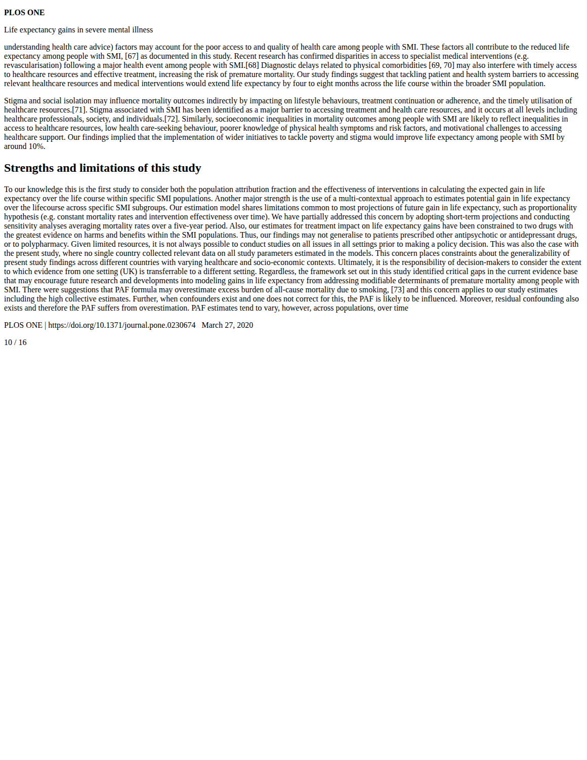PLOS ONE
Life expectancy gains in severe mental illness
understanding health care advice) factors may account for the poor access to and quality of health care among people with SMI. These factors all contribute to the reduced life expectancy among people with SMI, [67] as documented in this study. Recent research has confirmed disparities in access to specialist medical interventions (e.g. revascularisation) following a major health event among people with SMI.[68] Diagnostic delays related to physical comorbidities [69, 70] may also interfere with timely access to healthcare resources and effective treatment, increasing the risk of premature mortality. Our study findings suggest that tackling patient and health system barriers to accessing relevant healthcare resources and medical interventions would extend life expectancy by four to eight months across the life course within the broader SMI population.
Stigma and social isolation may influence mortality outcomes indirectly by impacting on lifestyle behaviours, treatment continuation or adherence, and the timely utilisation of healthcare resources.[71]. Stigma associated with SMI has been identified as a major barrier to accessing treatment and health care resources, and it occurs at all levels including healthcare professionals, society, and individuals.[72]. Similarly, socioeconomic inequalities in mortality outcomes among people with SMI are likely to reflect inequalities in access to healthcare resources, low health care-seeking behaviour, poorer knowledge of physical health symptoms and risk factors, and motivational challenges to accessing healthcare support. Our findings implied that the implementation of wider initiatives to tackle poverty and stigma would improve life expectancy among people with SMI by around 10%.
Strengths and limitations of this study
To our knowledge this is the first study to consider both the population attribution fraction and the effectiveness of interventions in calculating the expected gain in life expectancy over the life course within specific SMI populations. Another major strength is the use of a multi-contextual approach to estimates potential gain in life expectancy over the lifecourse across specific SMI subgroups. Our estimation model shares limitations common to most projections of future gain in life expectancy, such as proportionality hypothesis (e.g. constant mortality rates and intervention effectiveness over time). We have partially addressed this concern by adopting short-term projections and conducting sensitivity analyses averaging mortality rates over a five-year period. Also, our estimates for treatment impact on life expectancy gains have been constrained to two drugs with the greatest evidence on harms and benefits within the SMI populations. Thus, our findings may not generalise to patients prescribed other antipsychotic or antidepressant drugs, or to polypharmacy. Given limited resources, it is not always possible to conduct studies on all issues in all settings prior to making a policy decision. This was also the case with the present study, where no single country collected relevant data on all study parameters estimated in the models. This concern places constraints about the generalizability of present study findings across different countries with varying healthcare and socio-economic contexts. Ultimately, it is the responsibility of decision-makers to consider the extent to which evidence from one setting (UK) is transferrable to a different setting. Regardless, the framework set out in this study identified critical gaps in the current evidence base that may encourage future research and developments into modeling gains in life expectancy from addressing modifiable determinants of premature mortality among people with SMI. There were suggestions that PAF formula may overestimate excess burden of all-cause mortality due to smoking, [73] and this concern applies to our study estimates including the high collective estimates. Further, when confounders exist and one does not correct for this, the PAF is likely to be influenced. Moreover, residual confounding also exists and therefore the PAF suffers from overestimation. PAF estimates tend to vary, however, across populations, over time
PLOS ONE | https://doi.org/10.1371/journal.pone.0230674 March 27, 2020
10 / 16